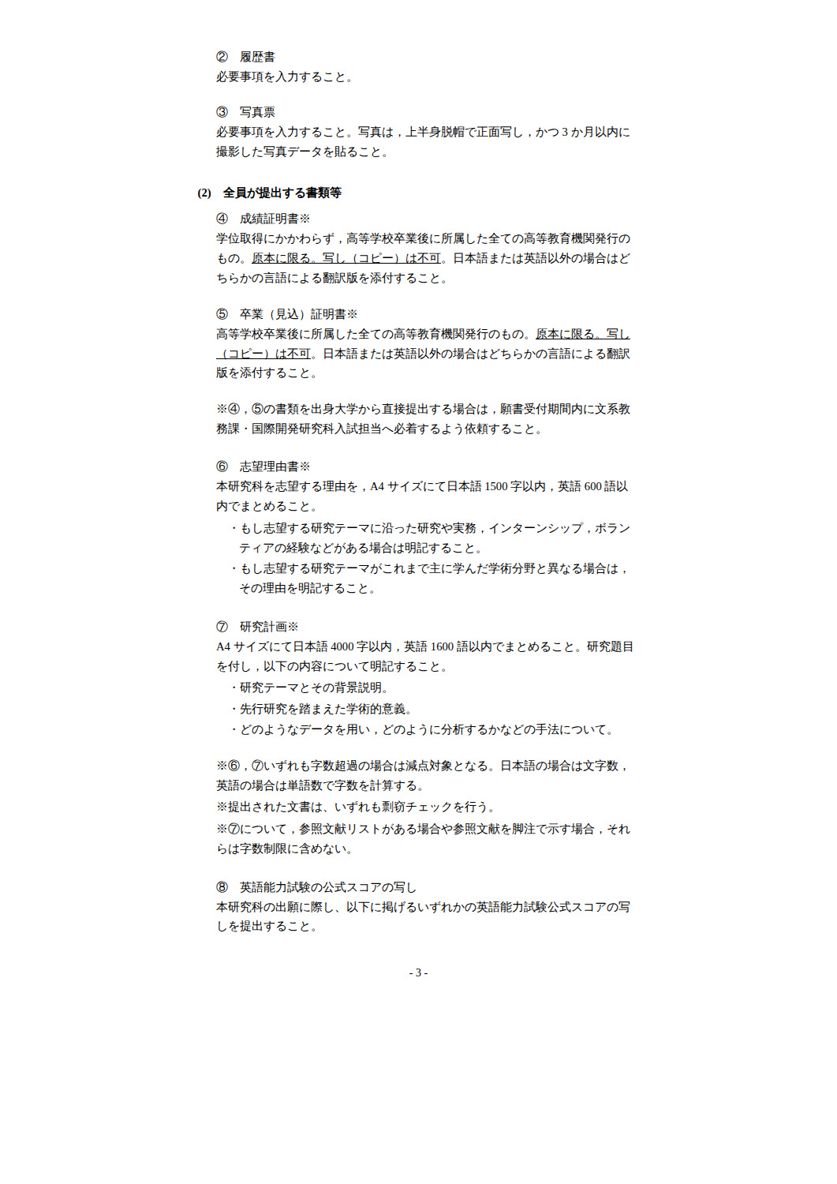②　履歴書
必要事項を入力すること。
③　写真票
必要事項を入力すること。写真は，上半身脱帽で正面写し，かつ 3 か月以内に撮影した写真データを貼ること。
(2)　全員が提出する書類等
④　成績証明書※
学位取得にかかわらず，高等学校卒業後に所属した全ての高等教育機関発行のもの。原本に限る。写し（コピー）は不可。日本語または英語以外の場合はどちらかの言語による翻訳版を添付すること。
⑤　卒業（見込）証明書※
高等学校卒業後に所属した全ての高等教育機関発行のもの。原本に限る。写し（コピー）は不可。日本語または英語以外の場合はどちらかの言語による翻訳版を添付すること。
※④，⑤の書類を出身大学から直接提出する場合は，願書受付期間内に文系教務課・国際開発研究科入試担当へ必着するよう依頼すること。
⑥　志望理由書※
本研究科を志望する理由を，A4 サイズにて日本語 1500 字以内，英語 600 語以内でまとめること。
もし志望する研究テーマに沿った研究や実務，インターンシップ，ボランティアの経験などがある場合は明記すること。
もし志望する研究テーマがこれまで主に学んだ学術分野と異なる場合は，その理由を明記すること。
⑦　研究計画※
A4 サイズにて日本語 4000 字以内，英語 1600 語以内でまとめること。研究題目を付し，以下の内容について明記すること。
研究テーマとその背景説明。
先行研究を踏まえた学術的意義。
どのようなデータを用い，どのように分析するかなどの手法について。
※⑥，⑦いずれも字数超過の場合は減点対象となる。日本語の場合は文字数，英語の場合は単語数で字数を計算する。
※提出された文書は、いずれも剽窃チェックを行う。
※⑦について，参照文献リストがある場合や参照文献を脚注で示す場合，それらは字数制限に含めない。
⑧　英語能力試験の公式スコアの写し
本研究科の出願に際し、以下に掲げるいずれかの英語能力試験公式スコアの写しを提出すること。
- 3 -